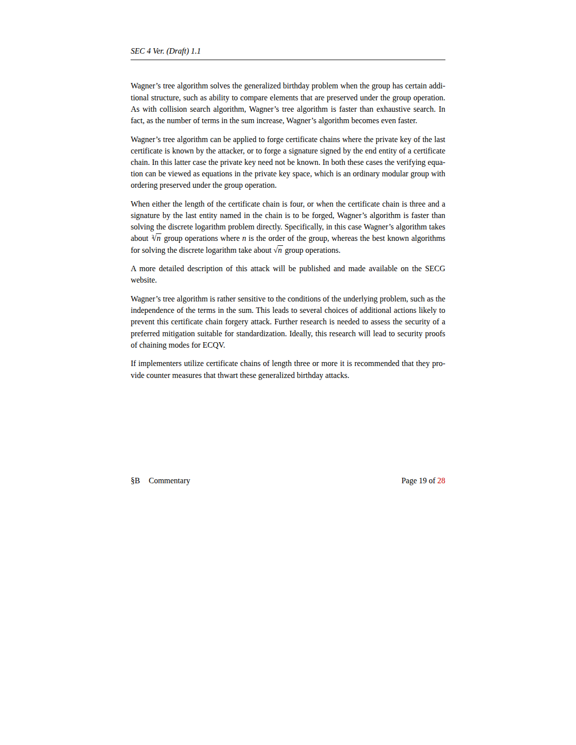SEC 4 Ver. (Draft) 1.1
Wagner’s tree algorithm solves the generalized birthday problem when the group has certain additional structure, such as ability to compare elements that are preserved under the group operation. As with collision search algorithm, Wagner’s tree algorithm is faster than exhaustive search. In fact, as the number of terms in the sum increase, Wagner’s algorithm becomes even faster.
Wagner’s tree algorithm can be applied to forge certificate chains where the private key of the last certificate is known by the attacker, or to forge a signature signed by the end entity of a certificate chain. In this latter case the private key need not be known. In both these cases the verifying equation can be viewed as equations in the private key space, which is an ordinary modular group with ordering preserved under the group operation.
When either the length of the certificate chain is four, or when the certificate chain is three and a signature by the last entity named in the chain is to be forged, Wagner’s algorithm is faster than solving the discrete logarithm problem directly. Specifically, in this case Wagner’s algorithm takes about 3√n group operations where n is the order of the group, whereas the best known algorithms for solving the discrete logarithm take about √n group operations.
A more detailed description of this attack will be published and made available on the SECG website.
Wagner’s tree algorithm is rather sensitive to the conditions of the underlying problem, such as the independence of the terms in the sum. This leads to several choices of additional actions likely to prevent this certificate chain forgery attack. Further research is needed to assess the security of a preferred mitigation suitable for standardization. Ideally, this research will lead to security proofs of chaining modes for ECQV.
If implementers utilize certificate chains of length three or more it is recommended that they provide counter measures that thwart these generalized birthday attacks.
§B Commentary
Page 19 of 28